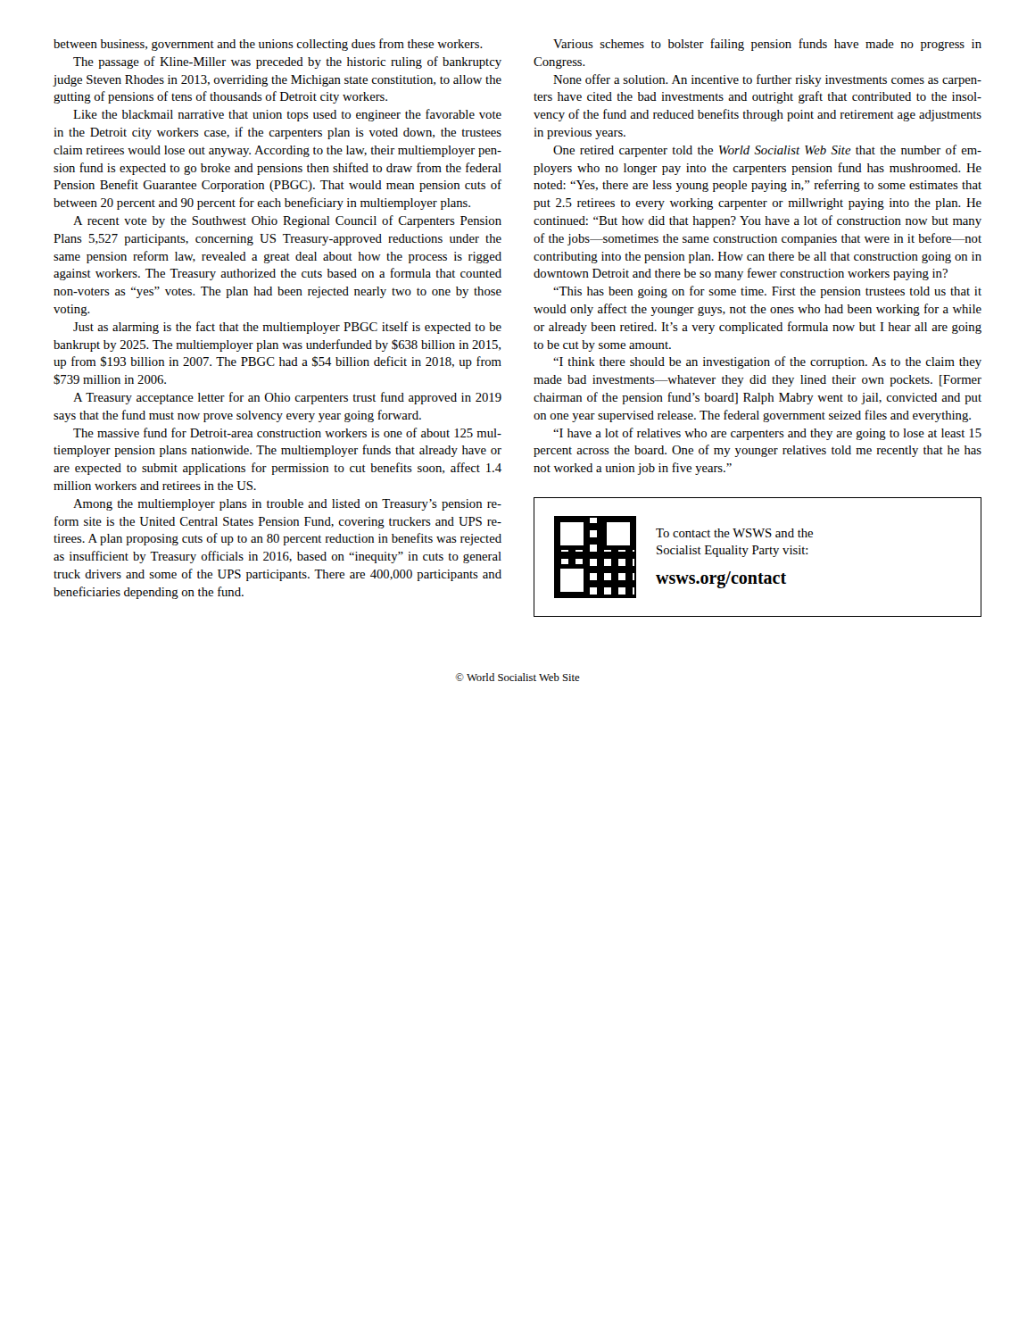between business, government and the unions collecting dues from these workers.
The passage of Kline-Miller was preceded by the historic ruling of bankruptcy judge Steven Rhodes in 2013, overriding the Michigan state constitution, to allow the gutting of pensions of tens of thousands of Detroit city workers.
Like the blackmail narrative that union tops used to engineer the favorable vote in the Detroit city workers case, if the carpenters plan is voted down, the trustees claim retirees would lose out anyway. According to the law, their multiemployer pension fund is expected to go broke and pensions then shifted to draw from the federal Pension Benefit Guarantee Corporation (PBGC). That would mean pension cuts of between 20 percent and 90 percent for each beneficiary in multiemployer plans.
A recent vote by the Southwest Ohio Regional Council of Carpenters Pension Plans 5,527 participants, concerning US Treasury-approved reductions under the same pension reform law, revealed a great deal about how the process is rigged against workers. The Treasury authorized the cuts based on a formula that counted non-voters as “yes” votes. The plan had been rejected nearly two to one by those voting.
Just as alarming is the fact that the multiemployer PBGC itself is expected to be bankrupt by 2025. The multiemployer plan was underfunded by $638 billion in 2015, up from $193 billion in 2007. The PBGC had a $54 billion deficit in 2018, up from $739 million in 2006.
A Treasury acceptance letter for an Ohio carpenters trust fund approved in 2019 says that the fund must now prove solvency every year going forward.
The massive fund for Detroit-area construction workers is one of about 125 multiemployer pension plans nationwide. The multiemployer funds that already have or are expected to submit applications for permission to cut benefits soon, affect 1.4 million workers and retirees in the US.
Among the multiemployer plans in trouble and listed on Treasury’s pension reform site is the United Central States Pension Fund, covering truckers and UPS retirees. A plan proposing cuts of up to an 80 percent reduction in benefits was rejected as insufficient by Treasury officials in 2016, based on “inequity” in cuts to general truck drivers and some of the UPS participants. There are 400,000 participants and beneficiaries depending on the fund.
Various schemes to bolster failing pension funds have made no progress in Congress.
None offer a solution. An incentive to further risky investments comes as carpenters have cited the bad investments and outright graft that contributed to the insolvency of the fund and reduced benefits through point and retirement age adjustments in previous years.
One retired carpenter told the World Socialist Web Site that the number of employers who no longer pay into the carpenters pension fund has mushroomed. He noted: “Yes, there are less young people paying in,” referring to some estimates that put 2.5 retirees to every working carpenter or millwright paying into the plan. He continued: “But how did that happen? You have a lot of construction now but many of the jobs—sometimes the same construction companies that were in it before—not contributing into the pension plan. How can there be all that construction going on in downtown Detroit and there be so many fewer construction workers paying in?
“This has been going on for some time. First the pension trustees told us that it would only affect the younger guys, not the ones who had been working for a while or already been retired. It’s a very complicated formula now but I hear all are going to be cut by some amount.
“I think there should be an investigation of the corruption. As to the claim they made bad investments—whatever they did they lined their own pockets. [Former chairman of the pension fund’s board] Ralph Mabry went to jail, convicted and put on one year supervised release. The federal government seized files and everything.
“I have a lot of relatives who are carpenters and they are going to lose at least 15 percent across the board. One of my younger relatives told me recently that he has not worked a union job in five years.”
To contact the WSWS and the
Socialist Equality Party visit: wsws.org/contact
© World Socialist Web Site